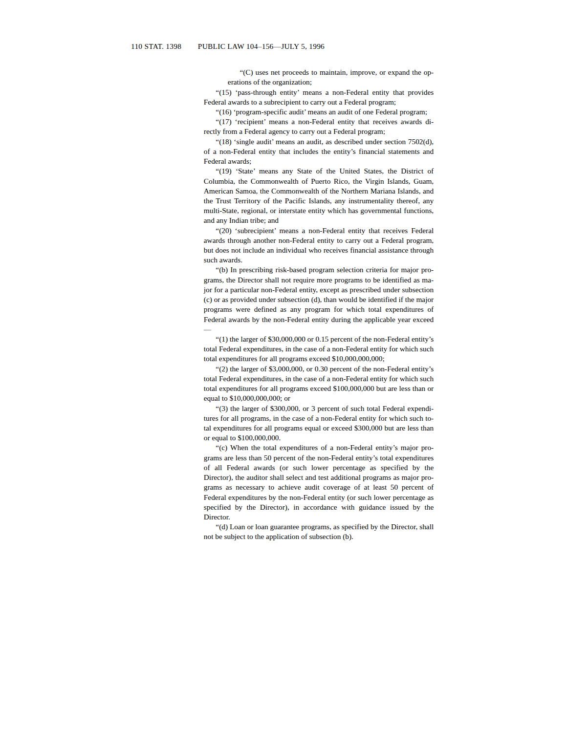110 STAT. 1398 PUBLIC LAW 104–156—JULY 5, 1996
“(C) uses net proceeds to maintain, improve, or expand the operations of the organization;
“(15) ‘pass-through entity’ means a non-Federal entity that provides Federal awards to a subrecipient to carry out a Federal program;
“(16) ‘program-specific audit’ means an audit of one Federal program;
“(17) ‘recipient’ means a non-Federal entity that receives awards directly from a Federal agency to carry out a Federal program;
“(18) ‘single audit’ means an audit, as described under section 7502(d), of a non-Federal entity that includes the entity’s financial statements and Federal awards;
“(19) ‘State’ means any State of the United States, the District of Columbia, the Commonwealth of Puerto Rico, the Virgin Islands, Guam, American Samoa, the Commonwealth of the Northern Mariana Islands, and the Trust Territory of the Pacific Islands, any instrumentality thereof, any multi-State, regional, or interstate entity which has governmental functions, and any Indian tribe; and
“(20) ‘subrecipient’ means a non-Federal entity that receives Federal awards through another non-Federal entity to carry out a Federal program, but does not include an individual who receives financial assistance through such awards.
“(b) In prescribing risk-based program selection criteria for major programs, the Director shall not require more programs to be identified as major for a particular non-Federal entity, except as prescribed under subsection (c) or as provided under subsection (d), than would be identified if the major programs were defined as any program for which total expenditures of Federal awards by the non-Federal entity during the applicable year exceed—
“(1) the larger of $30,000,000 or 0.15 percent of the non-Federal entity’s total Federal expenditures, in the case of a non-Federal entity for which such total expenditures for all programs exceed $10,000,000,000;
“(2) the larger of $3,000,000, or 0.30 percent of the non-Federal entity’s total Federal expenditures, in the case of a non-Federal entity for which such total expenditures for all programs exceed $100,000,000 but are less than or equal to $10,000,000,000; or
“(3) the larger of $300,000, or 3 percent of such total Federal expenditures for all programs, in the case of a non-Federal entity for which such total expenditures for all programs equal or exceed $300,000 but are less than or equal to $100,000,000.
“(c) When the total expenditures of a non-Federal entity’s major programs are less than 50 percent of the non-Federal entity’s total expenditures of all Federal awards (or such lower percentage as specified by the Director), the auditor shall select and test additional programs as major programs as necessary to achieve audit coverage of at least 50 percent of Federal expenditures by the non-Federal entity (or such lower percentage as specified by the Director), in accordance with guidance issued by the Director.
“(d) Loan or loan guarantee programs, as specified by the Director, shall not be subject to the application of subsection (b).